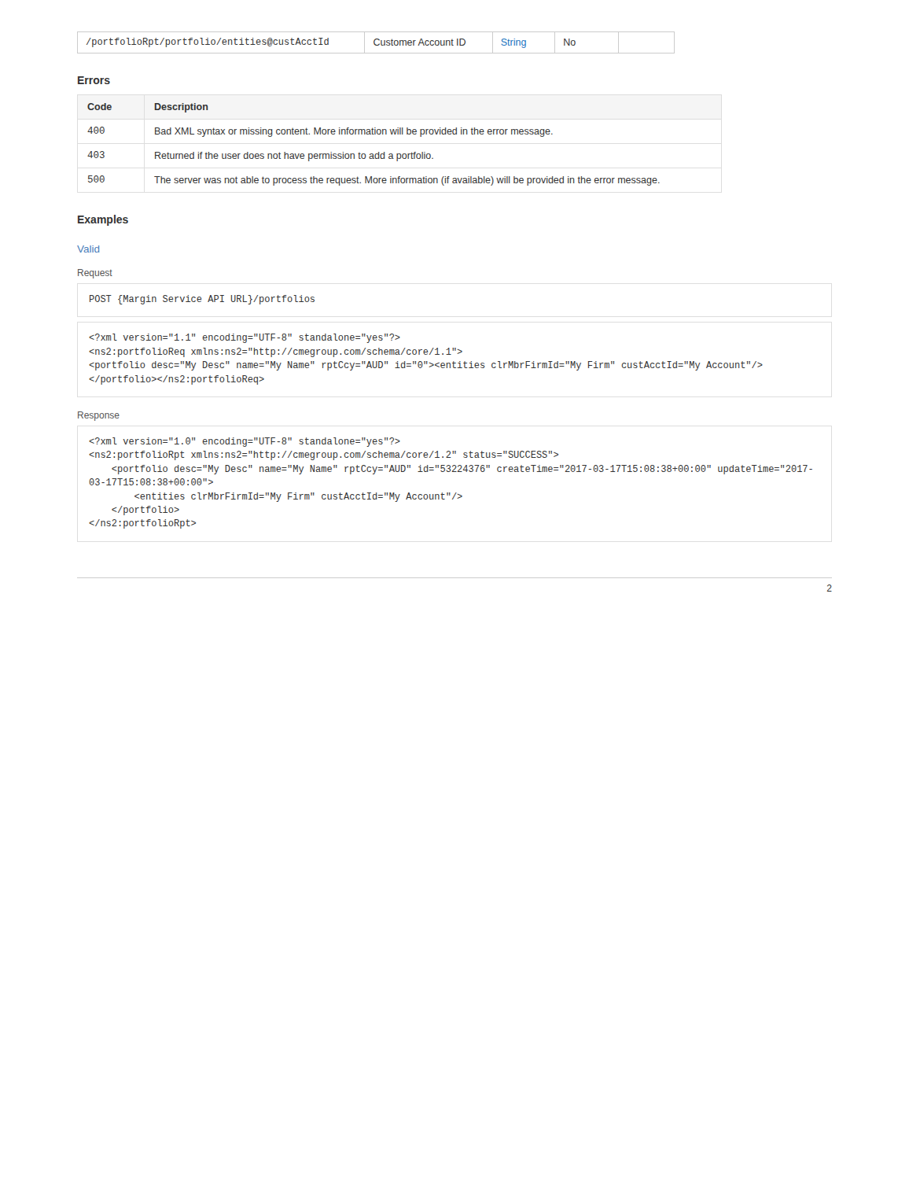| /portfolioRpt/portfolio/entities@custAcctId | Customer Account ID | String | No | |
Errors
| Code | Description |
| --- | --- |
| 400 | Bad XML syntax or missing content. More information will be provided in the error message. |
| 403 | Returned if the user does not have permission to add a portfolio. |
| 500 | The server was not able to process the request. More information (if available) will be provided in the error message. |
Examples
Valid
Request
POST {Margin Service API URL}/portfolios
<?xml version="1.1" encoding="UTF-8" standalone="yes"?>
<ns2:portfolioReq xmlns:ns2="http://cmegroup.com/schema/core/1.1">
<portfolio desc="My Desc" name="My Name" rptCcy="AUD" id="0"><entities clrMbrFirmId="My Firm" custAcctId="My Account"/></portfolio></ns2:portfolioReq>
Response
<?xml version="1.0" encoding="UTF-8" standalone="yes"?>
<ns2:portfolioRpt xmlns:ns2="http://cmegroup.com/schema/core/1.2" status="SUCCESS">
    <portfolio desc="My Desc" name="My Name" rptCcy="AUD" id="53224376" createTime="2017-03-17T15:08:38+00:00" updateTime="2017-03-17T15:08:38+00:00">
        <entities clrMbrFirmId="My Firm" custAcctId="My Account"/>
    </portfolio>
</ns2:portfolioRpt>
2